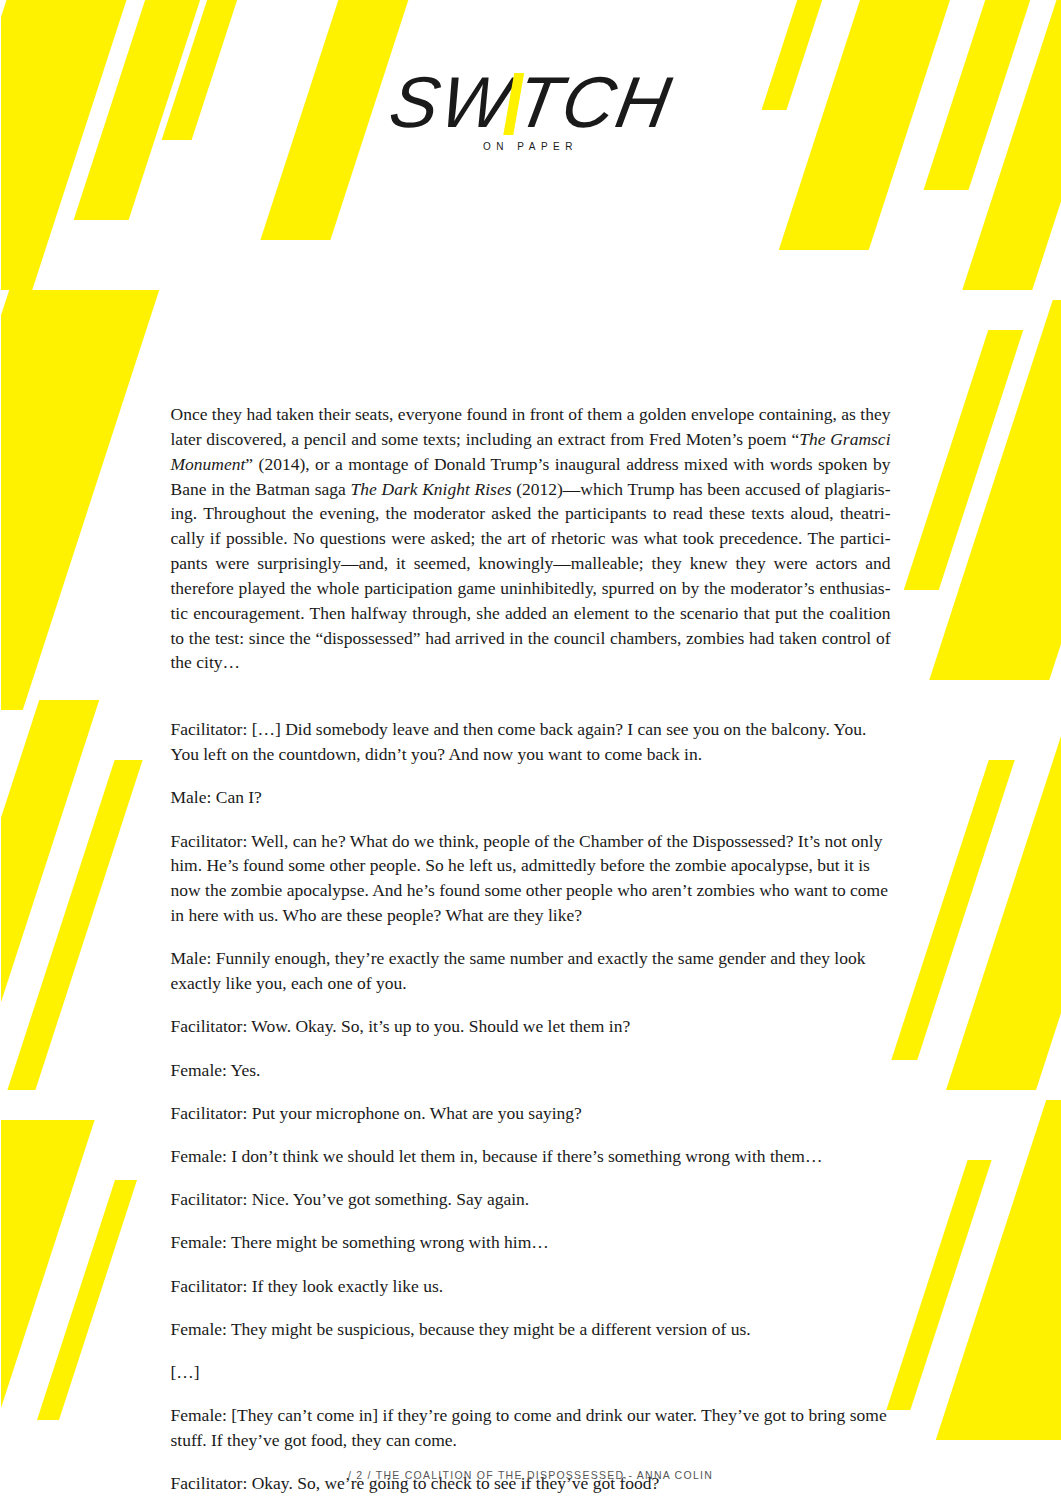SW TCH
ON PAPER
Once they had taken their seats, everyone found in front of them a golden envelope containing, as they later discovered, a pencil and some texts; including an extract from Fred Moten’s poem “The Gramsci Monument” (2014), or a montage of Donald Trump’s inaugural address mixed with words spoken by Bane in the Batman saga The Dark Knight Rises (2012)—which Trump has been accused of plagiarising. Throughout the evening, the moderator asked the participants to read these texts aloud, theatrically if possible. No questions were asked; the art of rhetoric was what took precedence. The participants were surprisingly—and, it seemed, knowingly—malleable; they knew they were actors and therefore played the whole participation game uninhibitedly, spurred on by the moderator’s enthusiastic encouragement. Then halfway through, she added an element to the scenario that put the coalition to the test: since the “dispossessed” had arrived in the council chambers, zombies had taken control of the city…
Facilitator: […] Did somebody leave and then come back again? I can see you on the balcony. You. You left on the countdown, didn’t you? And now you want to come back in.
Male: Can I?
Facilitator: Well, can he? What do we think, people of the Chamber of the Dispossessed? It’s not only him. He’s found some other people. So he left us, admittedly before the zombie apocalypse, but it is now the zombie apocalypse. And he’s found some other people who aren’t zombies who want to come in here with us. Who are these people? What are they like?
Male: Funnily enough, they’re exactly the same number and exactly the same gender and they look exactly like you, each one of you.
Facilitator: Wow. Okay. So, it’s up to you. Should we let them in?
Female: Yes.
Facilitator: Put your microphone on. What are you saying?
Female: I don’t think we should let them in, because if there’s something wrong with them…
Facilitator: Nice. You’ve got something. Say again.
Female: There might be something wrong with him…
Facilitator: If they look exactly like us.
Female: They might be suspicious, because they might be a different version of us.
[…]
Female: [They can’t come in] if they’re going to come and drink our water. They’ve got to bring some stuff. If they’ve got food, they can come.
Facilitator: Okay. So, we’re going to check to see if they’ve got food?
/ 2 / The Coalition of the Dispossessed - Anna Colin